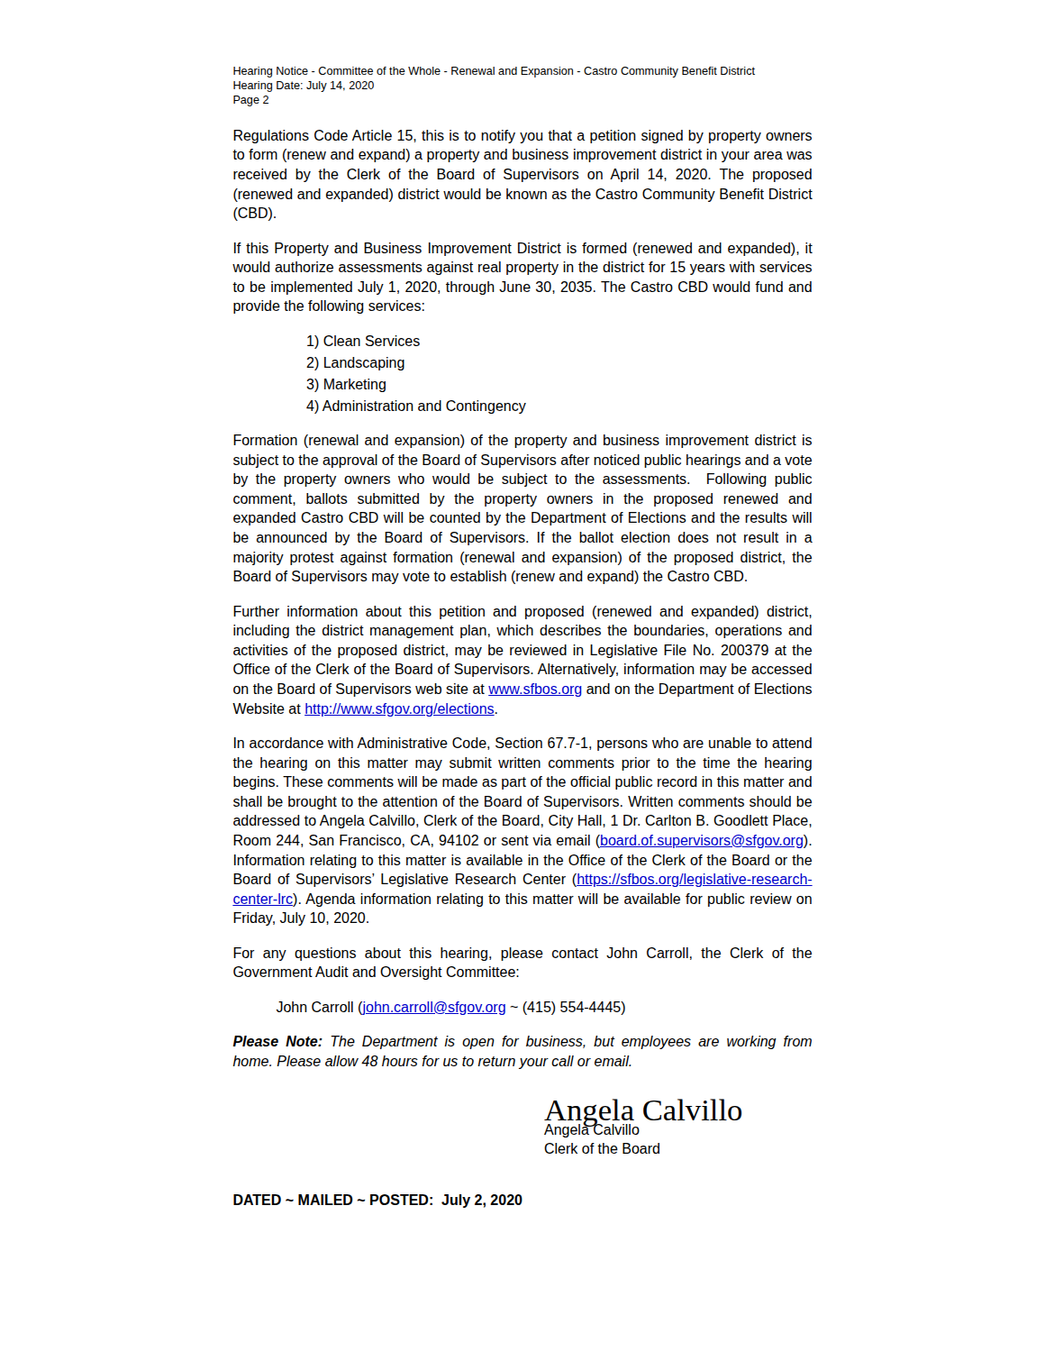Hearing Notice - Committee of the Whole - Renewal and Expansion - Castro Community Benefit District
Hearing Date: July 14, 2020
Page 2
Regulations Code Article 15, this is to notify you that a petition signed by property owners to form (renew and expand) a property and business improvement district in your area was received by the Clerk of the Board of Supervisors on April 14, 2020. The proposed (renewed and expanded) district would be known as the Castro Community Benefit District (CBD).
If this Property and Business Improvement District is formed (renewed and expanded), it would authorize assessments against real property in the district for 15 years with services to be implemented July 1, 2020, through June 30, 2035. The Castro CBD would fund and provide the following services:
1) Clean Services
2) Landscaping
3) Marketing
4) Administration and Contingency
Formation (renewal and expansion) of the property and business improvement district is subject to the approval of the Board of Supervisors after noticed public hearings and a vote by the property owners who would be subject to the assessments. Following public comment, ballots submitted by the property owners in the proposed renewed and expanded Castro CBD will be counted by the Department of Elections and the results will be announced by the Board of Supervisors. If the ballot election does not result in a majority protest against formation (renewal and expansion) of the proposed district, the Board of Supervisors may vote to establish (renew and expand) the Castro CBD.
Further information about this petition and proposed (renewed and expanded) district, including the district management plan, which describes the boundaries, operations and activities of the proposed district, may be reviewed in Legislative File No. 200379 at the Office of the Clerk of the Board of Supervisors. Alternatively, information may be accessed on the Board of Supervisors web site at www.sfbos.org and on the Department of Elections Website at http://www.sfgov.org/elections.
In accordance with Administrative Code, Section 67.7-1, persons who are unable to attend the hearing on this matter may submit written comments prior to the time the hearing begins. These comments will be made as part of the official public record in this matter and shall be brought to the attention of the Board of Supervisors. Written comments should be addressed to Angela Calvillo, Clerk of the Board, City Hall, 1 Dr. Carlton B. Goodlett Place, Room 244, San Francisco, CA, 94102 or sent via email (board.of.supervisors@sfgov.org). Information relating to this matter is available in the Office of the Clerk of the Board or the Board of Supervisors’ Legislative Research Center (https://sfbos.org/legislative-research-center-lrc). Agenda information relating to this matter will be available for public review on Friday, July 10, 2020.
For any questions about this hearing, please contact John Carroll, the Clerk of the Government Audit and Oversight Committee:
John Carroll (john.carroll@sfgov.org ~ (415) 554-4445)
Please Note: The Department is open for business, but employees are working from home. Please allow 48 hours for us to return your call or email.
Angela Calvillo
Angela Calvillo
Clerk of the Board
DATED ~ MAILED ~ POSTED: July 2, 2020